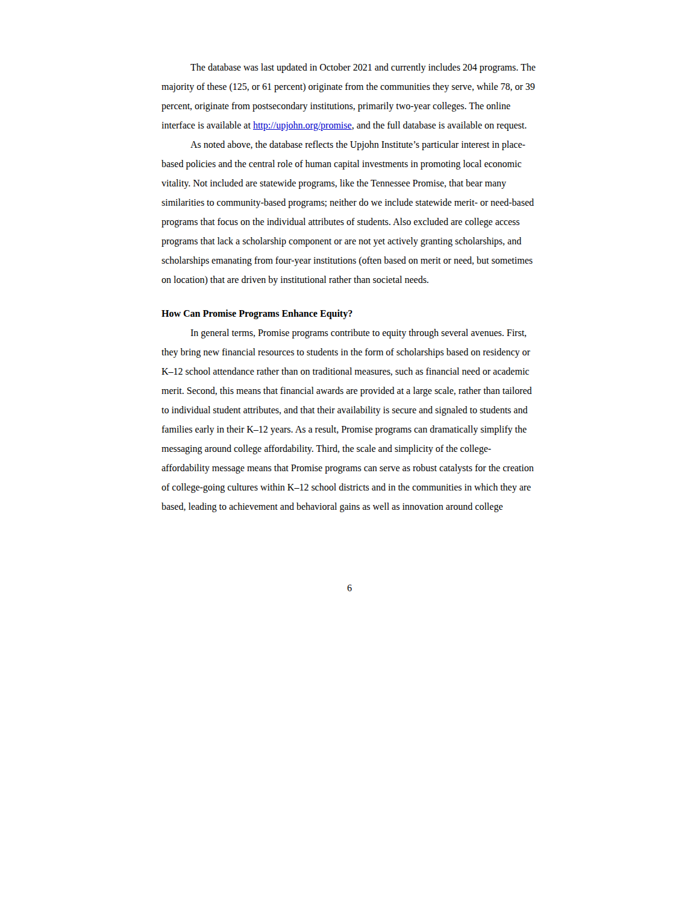The database was last updated in October 2021 and currently includes 204 programs. The majority of these (125, or 61 percent) originate from the communities they serve, while 78, or 39 percent, originate from postsecondary institutions, primarily two-year colleges. The online interface is available at http://upjohn.org/promise, and the full database is available on request.
As noted above, the database reflects the Upjohn Institute’s particular interest in place-based policies and the central role of human capital investments in promoting local economic vitality. Not included are statewide programs, like the Tennessee Promise, that bear many similarities to community-based programs; neither do we include statewide merit- or need-based programs that focus on the individual attributes of students. Also excluded are college access programs that lack a scholarship component or are not yet actively granting scholarships, and scholarships emanating from four-year institutions (often based on merit or need, but sometimes on location) that are driven by institutional rather than societal needs.
How Can Promise Programs Enhance Equity?
In general terms, Promise programs contribute to equity through several avenues. First, they bring new financial resources to students in the form of scholarships based on residency or K–12 school attendance rather than on traditional measures, such as financial need or academic merit. Second, this means that financial awards are provided at a large scale, rather than tailored to individual student attributes, and that their availability is secure and signaled to students and families early in their K–12 years. As a result, Promise programs can dramatically simplify the messaging around college affordability. Third, the scale and simplicity of the college-affordability message means that Promise programs can serve as robust catalysts for the creation of college-going cultures within K–12 school districts and in the communities in which they are based, leading to achievement and behavioral gains as well as innovation around college
6